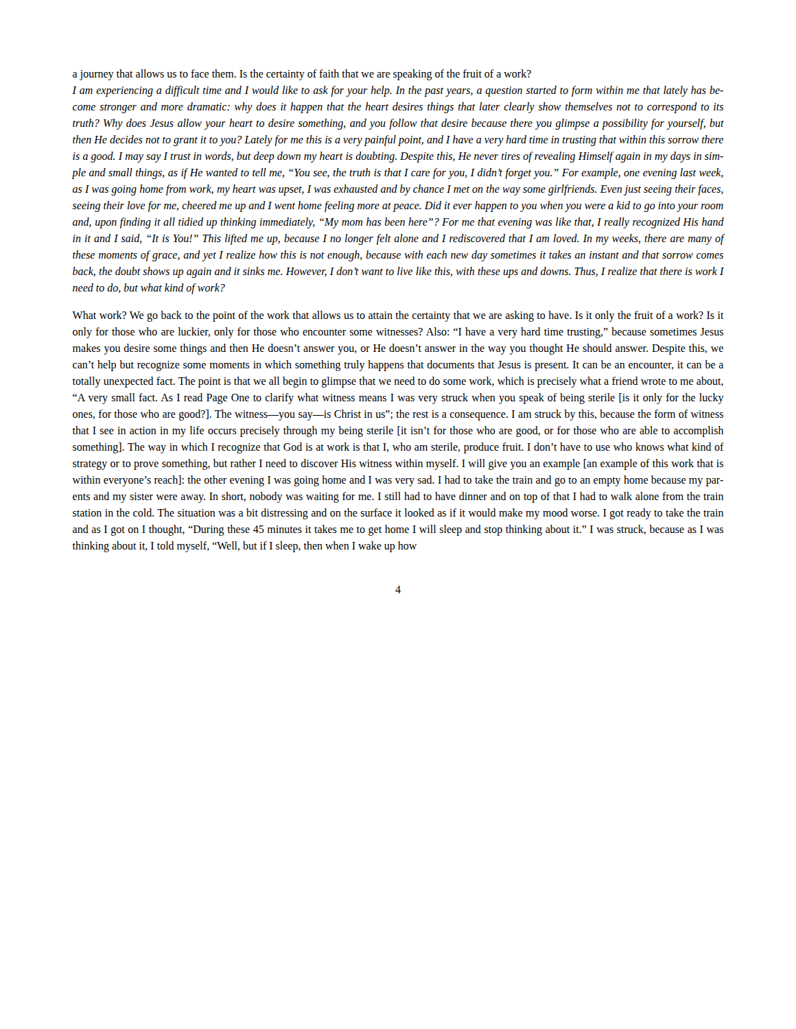a journey that allows us to face them. Is the certainty of faith that we are speaking of the fruit of a work?
I am experiencing a difficult time and I would like to ask for your help. In the past years, a question started to form within me that lately has become stronger and more dramatic: why does it happen that the heart desires things that later clearly show themselves not to correspond to its truth? Why does Jesus allow your heart to desire something, and you follow that desire because there you glimpse a possibility for yourself, but then He decides not to grant it to you? Lately for me this is a very painful point, and I have a very hard time in trusting that within this sorrow there is a good. I may say I trust in words, but deep down my heart is doubting. Despite this, He never tires of revealing Himself again in my days in simple and small things, as if He wanted to tell me, “You see, the truth is that I care for you, I didn’t forget you.” For example, one evening last week, as I was going home from work, my heart was upset, I was exhausted and by chance I met on the way some girlfriends. Even just seeing their faces, seeing their love for me, cheered me up and I went home feeling more at peace. Did it ever happen to you when you were a kid to go into your room and, upon finding it all tidied up thinking immediately, “My mom has been here”? For me that evening was like that, I really recognized His hand in it and I said, “It is You!” This lifted me up, because I no longer felt alone and I rediscovered that I am loved. In my weeks, there are many of these moments of grace, and yet I realize how this is not enough, because with each new day sometimes it takes an instant and that sorrow comes back, the doubt shows up again and it sinks me. However, I don’t want to live like this, with these ups and downs. Thus, I realize that there is work I need to do, but what kind of work?
What work? We go back to the point of the work that allows us to attain the certainty that we are asking to have. Is it only the fruit of a work? Is it only for those who are luckier, only for those who encounter some witnesses? Also: “I have a very hard time trusting,” because sometimes Jesus makes you desire some things and then He doesn’t answer you, or He doesn’t answer in the way you thought He should answer. Despite this, we can’t help but recognize some moments in which something truly happens that documents that Jesus is present. It can be an encounter, it can be a totally unexpected fact. The point is that we all begin to glimpse that we need to do some work, which is precisely what a friend wrote to me about, “A very small fact. As I read Page One to clarify what witness means I was very struck when you speak of being sterile [is it only for the lucky ones, for those who are good?]. The witness—you say—is Christ in us”; the rest is a consequence. I am struck by this, because the form of witness that I see in action in my life occurs precisely through my being sterile [it isn’t for those who are good, or for those who are able to accomplish something]. The way in which I recognize that God is at work is that I, who am sterile, produce fruit. I don’t have to use who knows what kind of strategy or to prove something, but rather I need to discover His witness within myself. I will give you an example [an example of this work that is within everyone’s reach]: the other evening I was going home and I was very sad. I had to take the train and go to an empty home because my parents and my sister were away. In short, nobody was waiting for me. I still had to have dinner and on top of that I had to walk alone from the train station in the cold. The situation was a bit distressing and on the surface it looked as if it would make my mood worse. I got ready to take the train and as I got on I thought, “During these 45 minutes it takes me to get home I will sleep and stop thinking about it.” I was struck, because as I was thinking about it, I told myself, “Well, but if I sleep, then when I wake up how
4